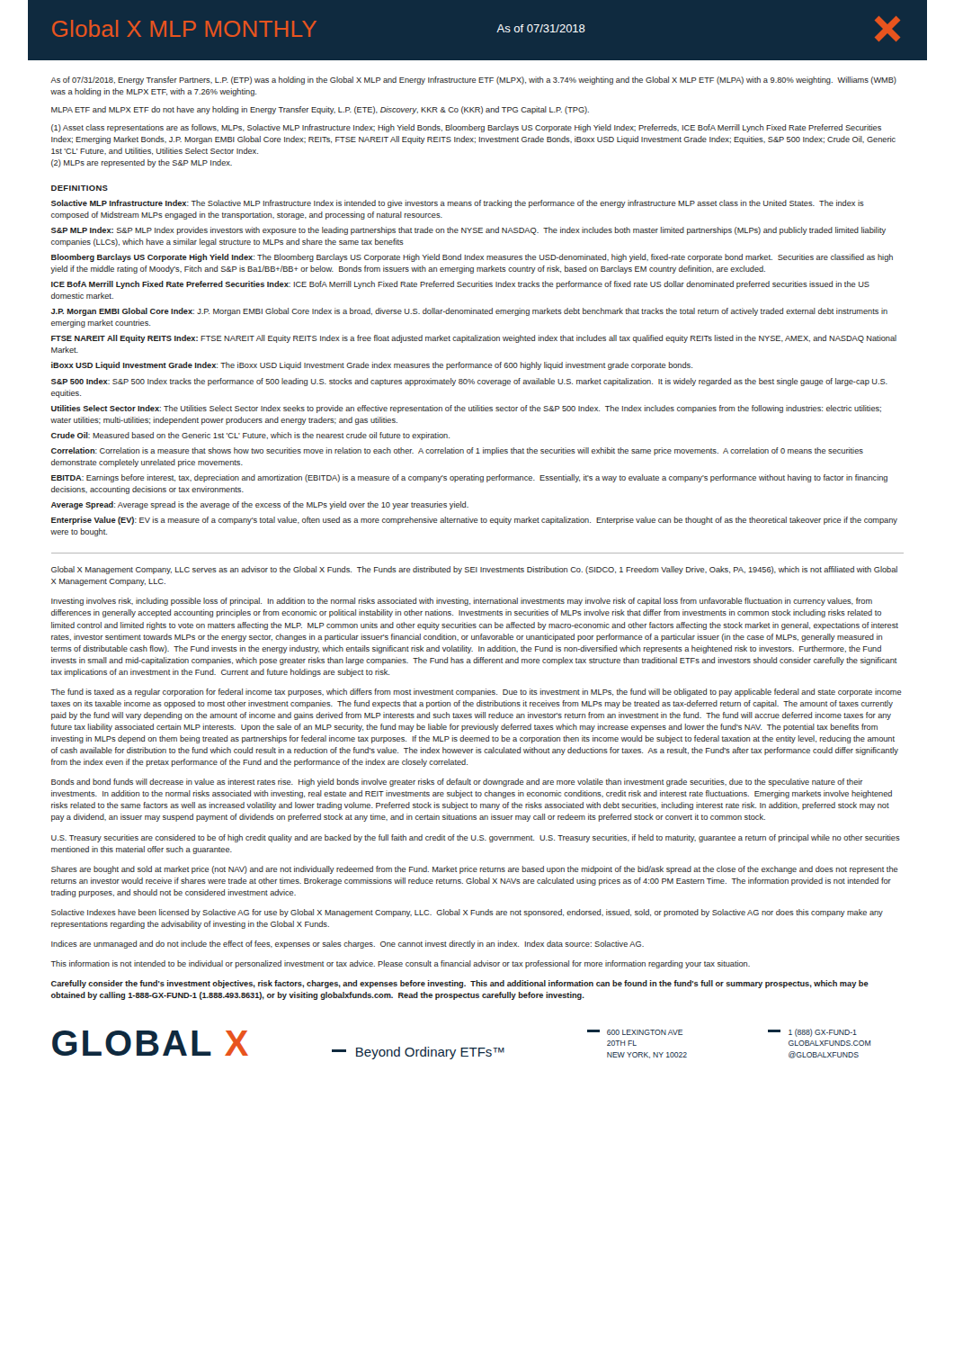Global X MLP MONTHLY
As of 07/31/2018
As of 07/31/2018, Energy Transfer Partners, L.P. (ETP) was a holding in the Global X MLP and Energy Infrastructure ETF (MLPX), with a 3.74% weighting and the Global X MLP ETF (MLPA) with a 9.80% weighting. Williams (WMB) was a holding in the MLPX ETF, with a 7.26% weighting.
MLPA ETF and MLPX ETF do not have any holding in Energy Transfer Equity, L.P. (ETE), Discovery, KKR & Co (KKR) and TPG Capital L.P. (TPG).
(1) Asset class representations are as follows, MLPs, Solactive MLP Infrastructure Index; High Yield Bonds, Bloomberg Barclays US Corporate High Yield Index; Preferreds, ICE BofA Merrill Lynch Fixed Rate Preferred Securities Index; Emerging Market Bonds, J.P. Morgan EMBI Global Core Index; REITs, FTSE NAREIT All Equity REITS Index; Investment Grade Bonds, iBoxx USD Liquid Investment Grade Index; Equities, S&P 500 Index; Crude Oil, Generic 1st 'CL' Future, and Utilities, Utilities Select Sector Index.
(2) MLPs are represented by the S&P MLP Index.
Definitions
Solactive MLP Infrastructure Index: The Solactive MLP Infrastructure Index is intended to give investors a means of tracking the performance of the energy infrastructure MLP asset class in the United States. The index is composed of Midstream MLPs engaged in the transportation, storage, and processing of natural resources.
S&P MLP Index: S&P MLP Index provides investors with exposure to the leading partnerships that trade on the NYSE and NASDAQ. The index includes both master limited partnerships (MLPs) and publicly traded limited liability companies (LLCs), which have a similar legal structure to MLPs and share the same tax benefits
Bloomberg Barclays US Corporate High Yield Index: The Bloomberg Barclays US Corporate High Yield Bond Index measures the USD-denominated, high yield, fixed-rate corporate bond market. Securities are classified as high yield if the middle rating of Moody's, Fitch and S&P is Ba1/BB+/BB+ or below. Bonds from issuers with an emerging markets country of risk, based on Barclays EM country definition, are excluded.
ICE BofA Merrill Lynch Fixed Rate Preferred Securities Index: ICE BofA Merrill Lynch Fixed Rate Preferred Securities Index tracks the performance of fixed rate US dollar denominated preferred securities issued in the US domestic market.
J.P. Morgan EMBI Global Core Index: J.P. Morgan EMBI Global Core Index is a broad, diverse U.S. dollar-denominated emerging markets debt benchmark that tracks the total return of actively traded external debt instruments in emerging market countries.
FTSE NAREIT All Equity REITS Index: FTSE NAREIT All Equity REITS Index is a free float adjusted market capitalization weighted index that includes all tax qualified equity REITs listed in the NYSE, AMEX, and NASDAQ National Market.
iBoxx USD Liquid Investment Grade Index: The iBoxx USD Liquid Investment Grade index measures the performance of 600 highly liquid investment grade corporate bonds.
S&P 500 Index: S&P 500 Index tracks the performance of 500 leading U.S. stocks and captures approximately 80% coverage of available U.S. market capitalization. It is widely regarded as the best single gauge of large-cap U.S. equities.
Utilities Select Sector Index: The Utilities Select Sector Index seeks to provide an effective representation of the utilities sector of the S&P 500 Index. The Index includes companies from the following industries: electric utilities; water utilities; multi-utilities; independent power producers and energy traders; and gas utilities.
Crude Oil: Measured based on the Generic 1st 'CL' Future, which is the nearest crude oil future to expiration.
Correlation: Correlation is a measure that shows how two securities move in relation to each other. A correlation of 1 implies that the securities will exhibit the same price movements. A correlation of 0 means the securities demonstrate completely unrelated price movements.
EBITDA: Earnings before interest, tax, depreciation and amortization (EBITDA) is a measure of a company's operating performance. Essentially, it's a way to evaluate a company's performance without having to factor in financing decisions, accounting decisions or tax environments.
Average Spread: Average spread is the average of the excess of the MLPs yield over the 10 year treasuries yield.
Enterprise Value (EV): EV is a measure of a company's total value, often used as a more comprehensive alternative to equity market capitalization. Enterprise value can be thought of as the theoretical takeover price if the company were to bought.
Global X Management Company, LLC serves as an advisor to the Global X Funds. The Funds are distributed by SEI Investments Distribution Co. (SIDCO, 1 Freedom Valley Drive, Oaks, PA, 19456), which is not affiliated with Global X Management Company, LLC.
Investing involves risk, including possible loss of principal. In addition to the normal risks associated with investing, international investments may involve risk of capital loss from unfavorable fluctuation in currency values, from differences in generally accepted accounting principles or from economic or political instability in other nations. Investments in securities of MLPs involve risk that differ from investments in common stock including risks related to limited control and limited rights to vote on matters affecting the MLP. MLP common units and other equity securities can be affected by macro-economic and other factors affecting the stock market in general, expectations of interest rates, investor sentiment towards MLPs or the energy sector, changes in a particular issuer's financial condition, or unfavorable or unanticipated poor performance of a particular issuer (in the case of MLPs, generally measured in terms of distributable cash flow). The Fund invests in the energy industry, which entails significant risk and volatility. In addition, the Fund is non-diversified which represents a heightened risk to investors. Furthermore, the Fund invests in small and mid-capitalization companies, which pose greater risks than large companies. The Fund has a different and more complex tax structure than traditional ETFs and investors should consider carefully the significant tax implications of an investment in the Fund. Current and future holdings are subject to risk.
The fund is taxed as a regular corporation for federal income tax purposes, which differs from most investment companies. Due to its investment in MLPs, the fund will be obligated to pay applicable federal and state corporate income taxes on its taxable income as opposed to most other investment companies. The fund expects that a portion of the distributions it receives from MLPs may be treated as tax-deferred return of capital. The amount of taxes currently paid by the fund will vary depending on the amount of income and gains derived from MLP interests and such taxes will reduce an investor's return from an investment in the fund. The fund will accrue deferred income taxes for any future tax liability associated certain MLP interests. Upon the sale of an MLP security, the fund may be liable for previously deferred taxes which may increase expenses and lower the fund's NAV. The potential tax benefits from investing in MLPs depend on them being treated as partnerships for federal income tax purposes. If the MLP is deemed to be a corporation then its income would be subject to federal taxation at the entity level, reducing the amount of cash available for distribution to the fund which could result in a reduction of the fund's value. The index however is calculated without any deductions for taxes. As a result, the Fund's after tax performance could differ significantly from the index even if the pretax performance of the Fund and the performance of the index are closely correlated.
Bonds and bond funds will decrease in value as interest rates rise. High yield bonds involve greater risks of default or downgrade and are more volatile than investment grade securities, due to the speculative nature of their investments. In addition to the normal risks associated with investing, real estate and REIT investments are subject to changes in economic conditions, credit risk and interest rate fluctuations. Emerging markets involve heightened risks related to the same factors as well as increased volatility and lower trading volume. Preferred stock is subject to many of the risks associated with debt securities, including interest rate risk. In addition, preferred stock may not pay a dividend, an issuer may suspend payment of dividends on preferred stock at any time, and in certain situations an issuer may call or redeem its preferred stock or convert it to common stock.
U.S. Treasury securities are considered to be of high credit quality and are backed by the full faith and credit of the U.S. government. U.S. Treasury securities, if held to maturity, guarantee a return of principal while no other securities mentioned in this material offer such a guarantee.
Shares are bought and sold at market price (not NAV) and are not individually redeemed from the Fund. Market price returns are based upon the midpoint of the bid/ask spread at the close of the exchange and does not represent the returns an investor would receive if shares were trade at other times. Brokerage commissions will reduce returns. Global X NAVs are calculated using prices as of 4:00 PM Eastern Time. The information provided is not intended for trading purposes, and should not be considered investment advice.
Solactive Indexes have been licensed by Solactive AG for use by Global X Management Company, LLC. Global X Funds are not sponsored, endorsed, issued, sold, or promoted by Solactive AG nor does this company make any representations regarding the advisability of investing in the Global X Funds.
Indices are unmanaged and do not include the effect of fees, expenses or sales charges. One cannot invest directly in an index. Index data source: Solactive AG.
This information is not intended to be individual or personalized investment or tax advice. Please consult a financial advisor or tax professional for more information regarding your tax situation.
Carefully consider the fund's investment objectives, risk factors, charges, and expenses before investing. This and additional information can be found in the fund's full or summary prospectus, which may be obtained by calling 1-888-GX-FUND-1 (1.888.493.8631), or by visiting globalxfunds.com. Read the prospectus carefully before investing.
GLOBAL X
Beyond Ordinary ETFs™
600 LEXINGTON AVE
20TH FL
NEW YORK, NY 10022
1 (888) GX-FUND-1
GLOBALXFUNDS.COM
@GLOBALXFUNDS